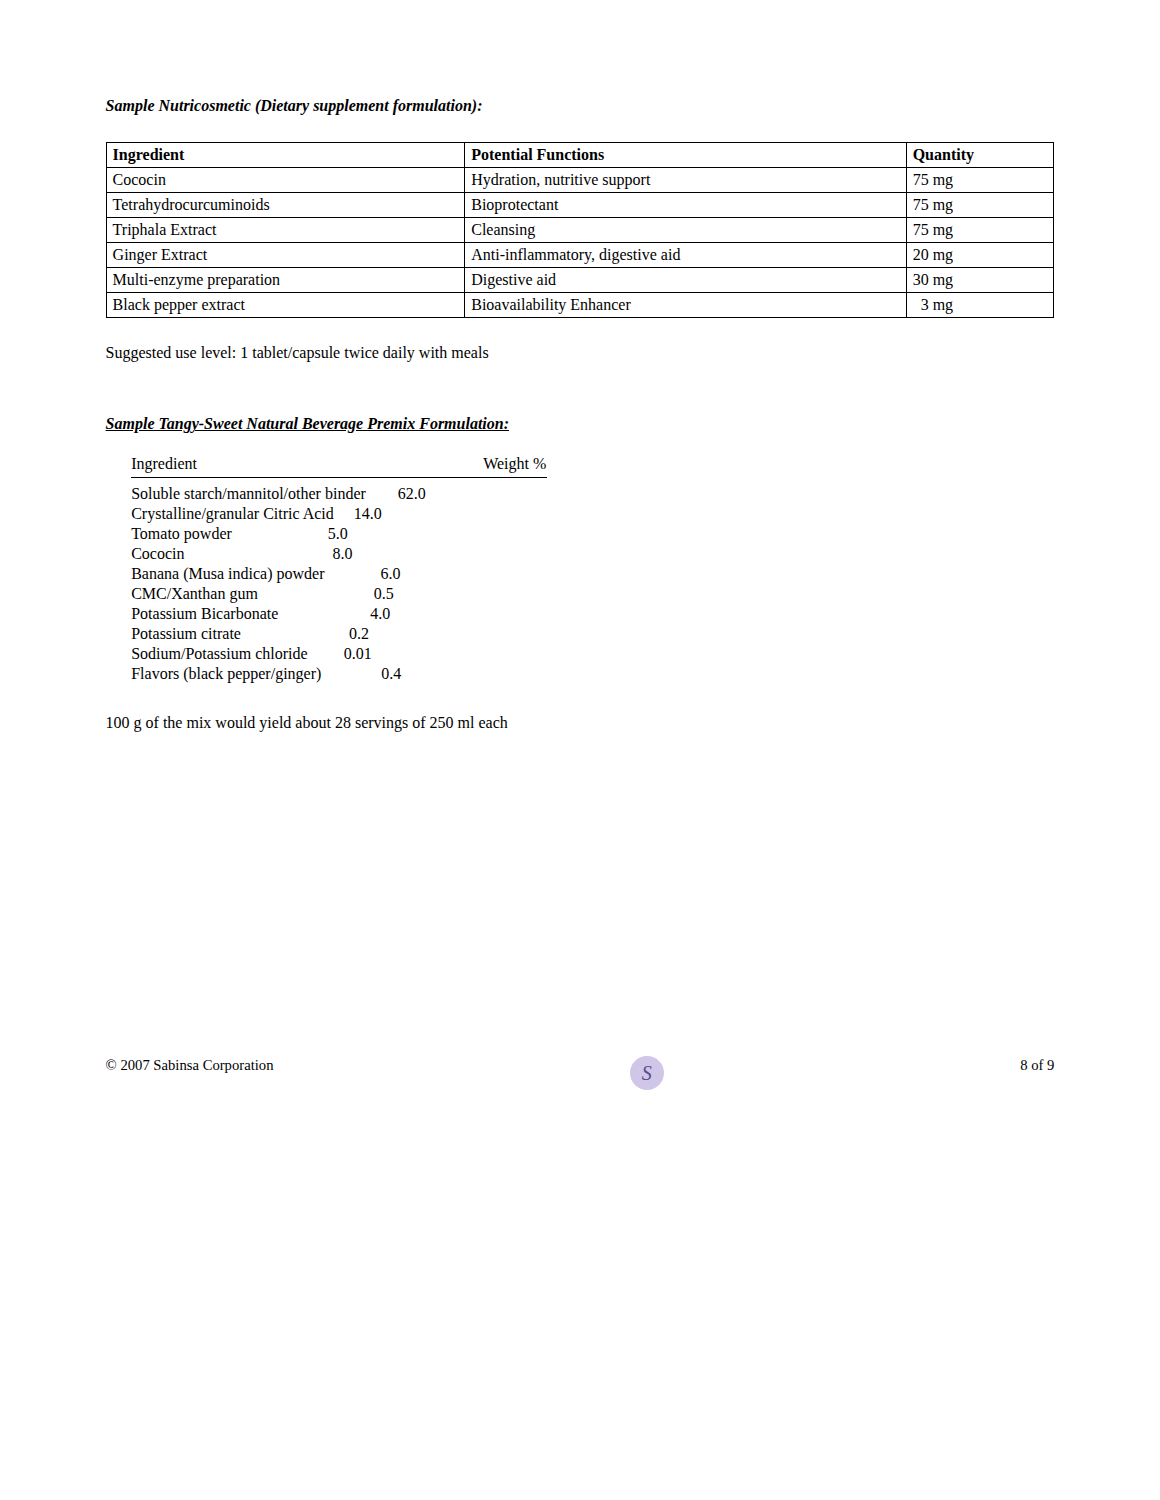Sample Nutricosmetic (Dietary supplement formulation):
| Ingredient | Potential Functions | Quantity |
| --- | --- | --- |
| Cococin | Hydration, nutritive support | 75 mg |
| Tetrahydrocurcuminoids | Bioprotectant | 75 mg |
| Triphala Extract | Cleansing | 75 mg |
| Ginger Extract | Anti-inflammatory, digestive aid | 20 mg |
| Multi-enzyme preparation | Digestive aid | 30 mg |
| Black pepper extract | Bioavailability Enhancer | 3 mg |
Suggested use level: 1 tablet/capsule twice daily with meals
Sample Tangy-Sweet Natural Beverage Premix Formulation:
Ingredient Weight %
Soluble starch/mannitol/other binder        62.0
Crystalline/granular Citric Acid     14.0
Tomato powder                        5.0
Cococin                                     8.0
Banana (Musa indica) powder              6.0
CMC/Xanthan gum                             0.5
Potassium Bicarbonate                       4.0
Potassium citrate                           0.2
Sodium/Potassium chloride         0.01
Flavors (black pepper/ginger)               0.4
100 g of the mix would yield about 28 servings of 250 ml each
© 2007 Sabinsa Corporation 8 of 9
S